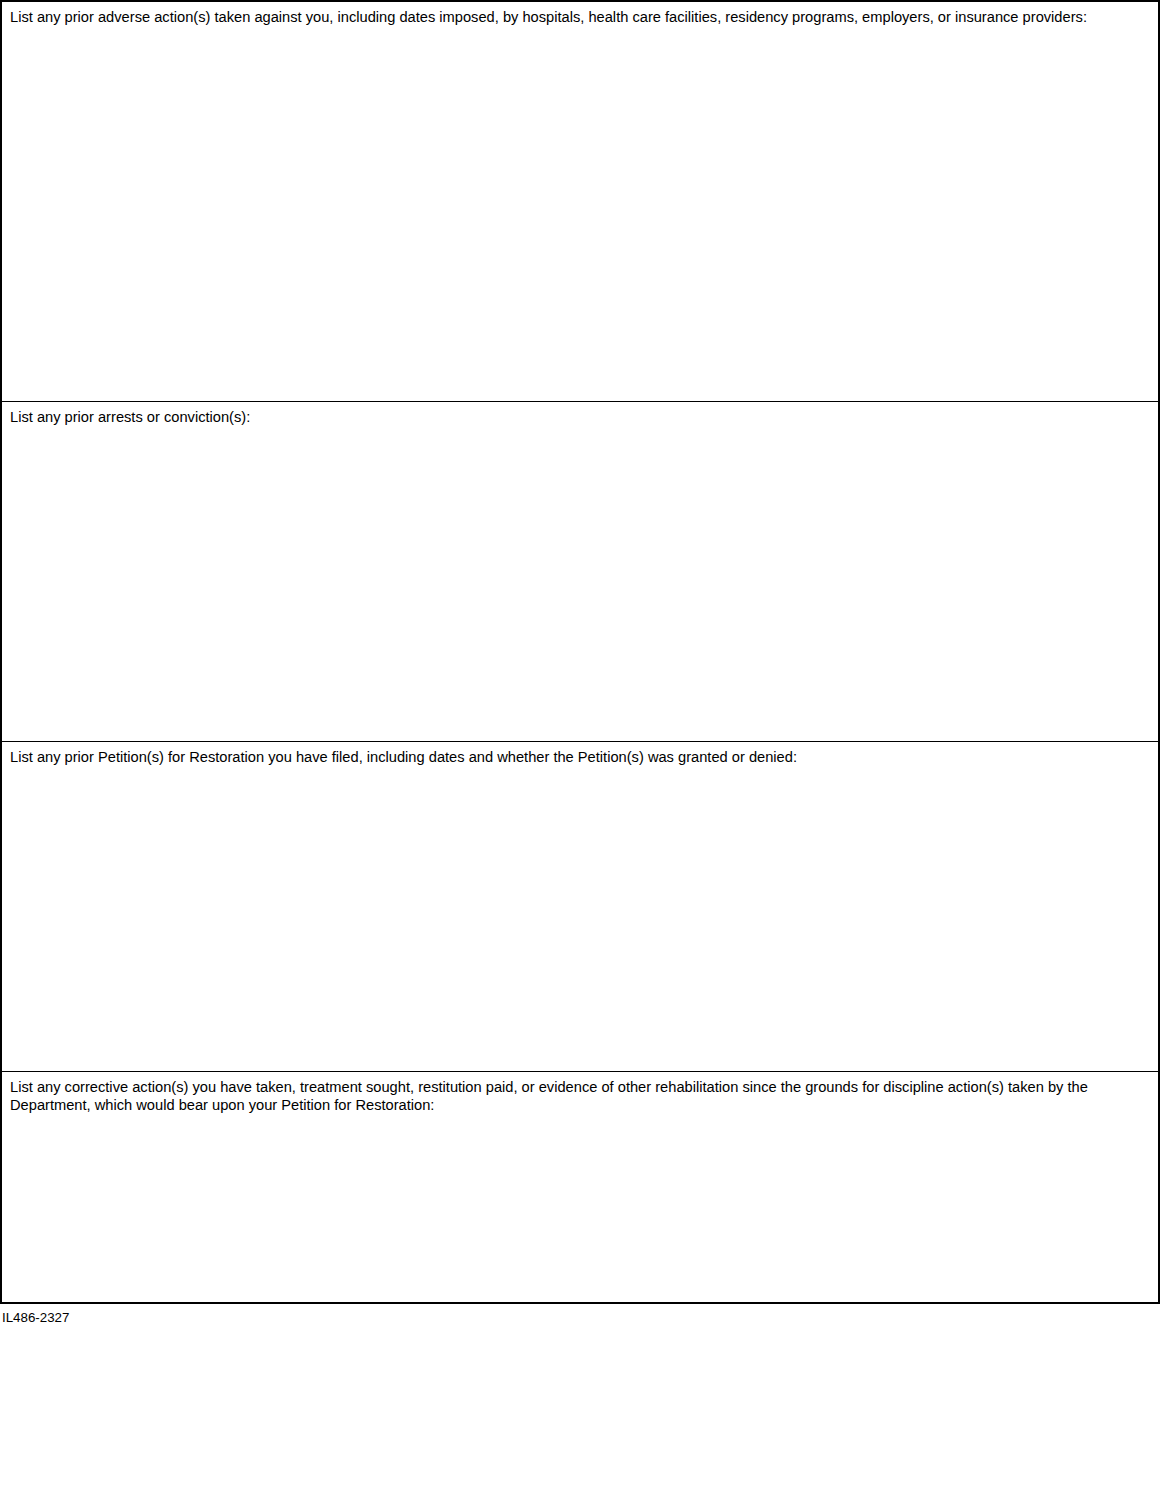List any prior adverse action(s) taken against you, including dates imposed, by hospitals, health care facilities, residency programs, employers, or insurance providers:
List any prior arrests or conviction(s):
List any prior Petition(s) for Restoration you have filed, including dates and whether the Petition(s) was granted or denied:
List any corrective action(s) you have taken, treatment sought, restitution paid, or evidence of other rehabilitation since the grounds for discipline action(s) taken by the Department, which would bear upon your Petition for Restoration:
IL486-2327